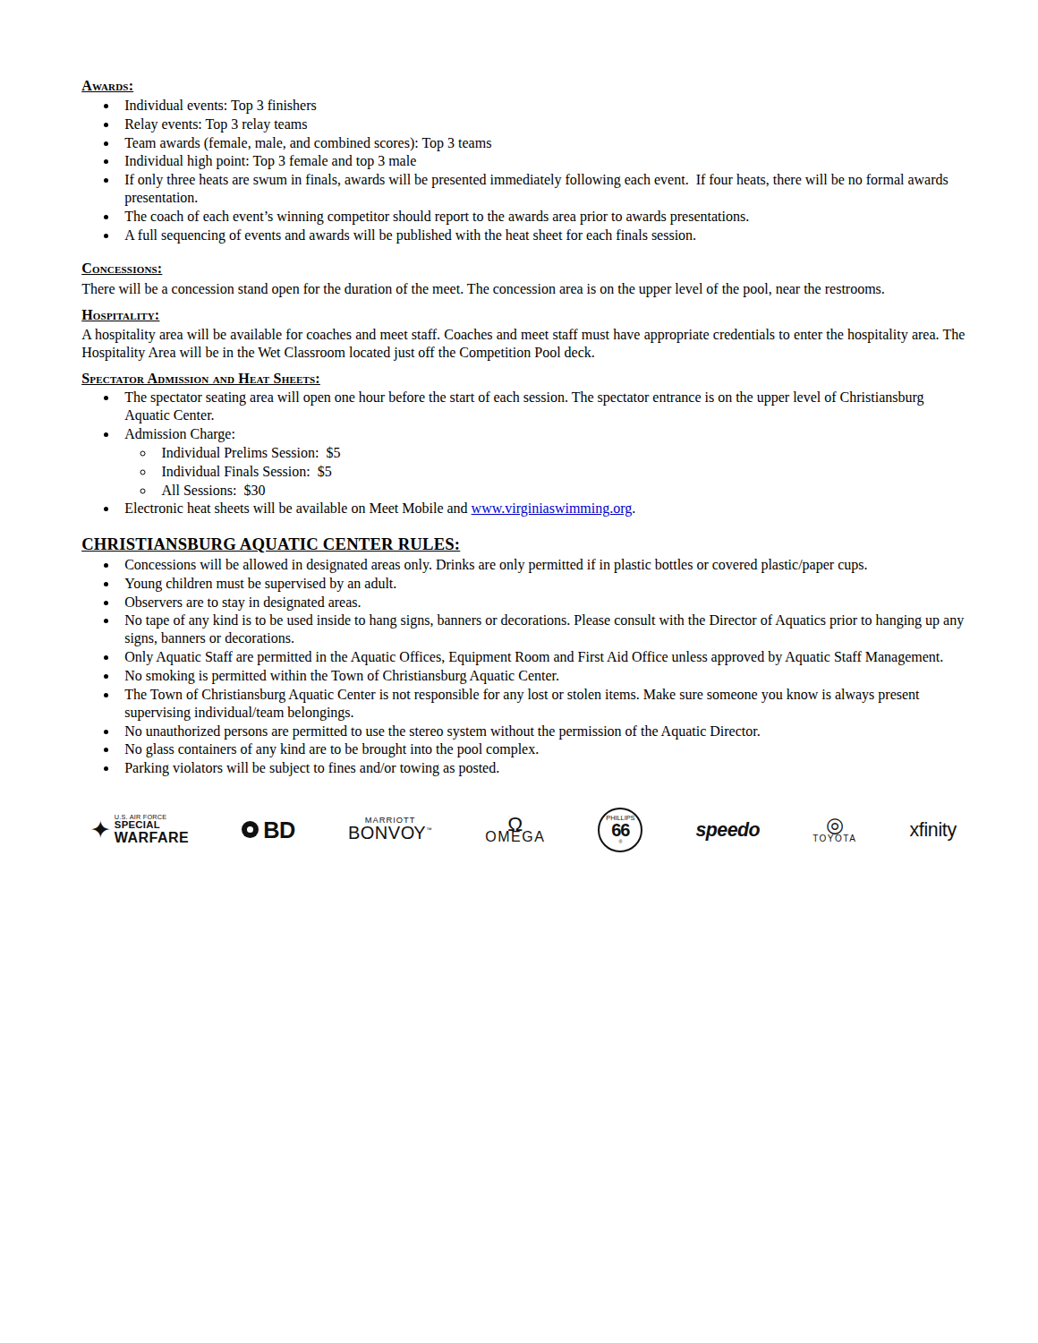Awards:
Individual events: Top 3 finishers
Relay events: Top 3 relay teams
Team awards (female, male, and combined scores): Top 3 teams
Individual high point: Top 3 female and top 3 male
If only three heats are swum in finals, awards will be presented immediately following each event. If four heats, there will be no formal awards presentation.
The coach of each event’s winning competitor should report to the awards area prior to awards presentations.
A full sequencing of events and awards will be published with the heat sheet for each finals session.
Concessions:
There will be a concession stand open for the duration of the meet. The concession area is on the upper level of the pool, near the restrooms.
Hospitality:
A hospitality area will be available for coaches and meet staff. Coaches and meet staff must have appropriate credentials to enter the hospitality area. The Hospitality Area will be in the Wet Classroom located just off the Competition Pool deck.
Spectator Admission and Heat Sheets:
The spectator seating area will open one hour before the start of each session. The spectator entrance is on the upper level of Christiansburg Aquatic Center.
Admission Charge:
Individual Prelims Session: $5
Individual Finals Session: $5
All Sessions: $30
Electronic heat sheets will be available on Meet Mobile and www.virginiaswimming.org.
CHRISTIANSBURG AQUATIC CENTER RULES:
Concessions will be allowed in designated areas only. Drinks are only permitted if in plastic bottles or covered plastic/paper cups.
Young children must be supervised by an adult.
Observers are to stay in designated areas.
No tape of any kind is to be used inside to hang signs, banners or decorations. Please consult with the Director of Aquatics prior to hanging up any signs, banners or decorations.
Only Aquatic Staff are permitted in the Aquatic Offices, Equipment Room and First Aid Office unless approved by Aquatic Staff Management.
No smoking is permitted within the Town of Christiansburg Aquatic Center.
The Town of Christiansburg Aquatic Center is not responsible for any lost or stolen items. Make sure someone you know is always present supervising individual/team belongings.
No unauthorized persons are permitted to use the stereo system without the permission of the Aquatic Director.
No glass containers of any kind are to be brought into the pool complex.
Parking violators will be subject to fines and/or towing as posted.
✦ U.S. AIR FORCE SPECIAL WARFARE
BD
MARRIOTTBONVOY™
ΩOMEGA
PHILLIPS 66®
speedo
◎TOYOTA
xfinity